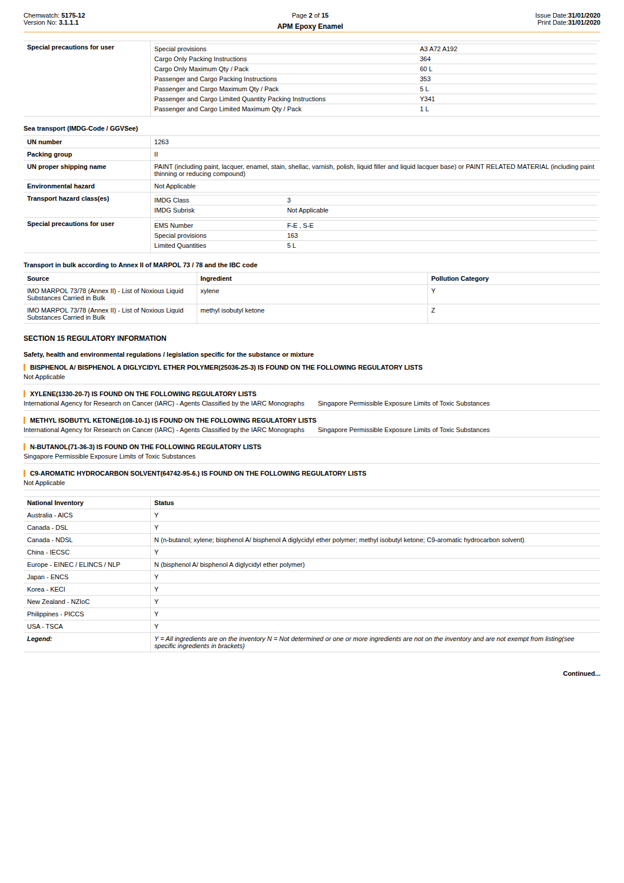Chemwatch: 5175-12
Version No: 3.1.1.1
Page 2 of 15
APM Epoxy Enamel
Issue Date:31/01/2020
Print Date:31/01/2020
| Special precautions for user | / Special provisions / A3 A72 A192 / / Cargo Only Packing Instructions / 364 / / Cargo Only Maximum Qty / Pack / 60 L / / Passenger and Cargo Packing Instructions / 353 / / Passenger and Cargo Maximum Qty / Pack / 5 L / / Passenger and Cargo Limited Quantity Packing Instructions / Y341 / / Passenger and Cargo Limited Maximum Qty / Pack / 1 L / |
Sea transport (IMDG-Code / GGVSee)
| UN number | 1263 |
| Packing group | II |
| UN proper shipping name | PAINT (including paint, lacquer, enamel, stain, shellac, varnish, polish, liquid filler and liquid lacquer base) or PAINT RELATED MATERIAL (including paint thinning or reducing compound) |
| Environmental hazard | Not Applicable |
| Transport hazard class(es) | / IMDG Class / 3 / / IMDG Subrisk / Not Applicable / |
| Special precautions for user | / EMS Number / F-E , S-E / / Special provisions / 163 / / Limited Quantities / 5 L / |
Transport in bulk according to Annex II of MARPOL 73 / 78 and the IBC code
| Source | Ingredient | Pollution Category |
| IMO MARPOL 73/78 (Annex II) - List of Noxious Liquid Substances Carried in Bulk | xylene | Y |
| IMO MARPOL 73/78 (Annex II) - List of Noxious Liquid Substances Carried in Bulk | methyl isobutyl ketone | Z |
SECTION 15 REGULATORY INFORMATION
Safety, health and environmental regulations / legislation specific for the substance or mixture
BISPHENOL A/ BISPHENOL A DIGLYCIDYL ETHER POLYMER(25036-25-3) IS FOUND ON THE FOLLOWING REGULATORY LISTS
Not Applicable
XYLENE(1330-20-7) IS FOUND ON THE FOLLOWING REGULATORY LISTS
International Agency for Research on Cancer (IARC) - Agents Classified by the IARC Monographs
Singapore Permissible Exposure Limits of Toxic Substances
METHYL ISOBUTYL KETONE(108-10-1) IS FOUND ON THE FOLLOWING REGULATORY LISTS
International Agency for Research on Cancer (IARC) - Agents Classified by the IARC Monographs
Singapore Permissible Exposure Limits of Toxic Substances
N-BUTANOL(71-36-3) IS FOUND ON THE FOLLOWING REGULATORY LISTS
Singapore Permissible Exposure Limits of Toxic Substances
C9-AROMATIC HYDROCARBON SOLVENT(64742-95-6.) IS FOUND ON THE FOLLOWING REGULATORY LISTS
Not Applicable
| National Inventory | Status |
| Australia - AICS | Y |
| Canada - DSL | Y |
| Canada - NDSL | N (n-butanol; xylene; bisphenol A/ bisphenol A diglycidyl ether polymer; methyl isobutyl ketone; C9-aromatic hydrocarbon solvent) |
| China - IECSC | Y |
| Europe - EINEC / ELINCS / NLP | N (bisphenol A/ bisphenol A diglycidyl ether polymer) |
| Japan - ENCS | Y |
| Korea - KECI | Y |
| New Zealand - NZIoC | Y |
| Philippines - PICCS | Y |
| USA - TSCA | Y |
| Legend: | Y = All ingredients are on the inventory N = Not determined or one or more ingredients are not on the inventory and are not exempt from listing(see specific ingredients in brackets) |
Continued...